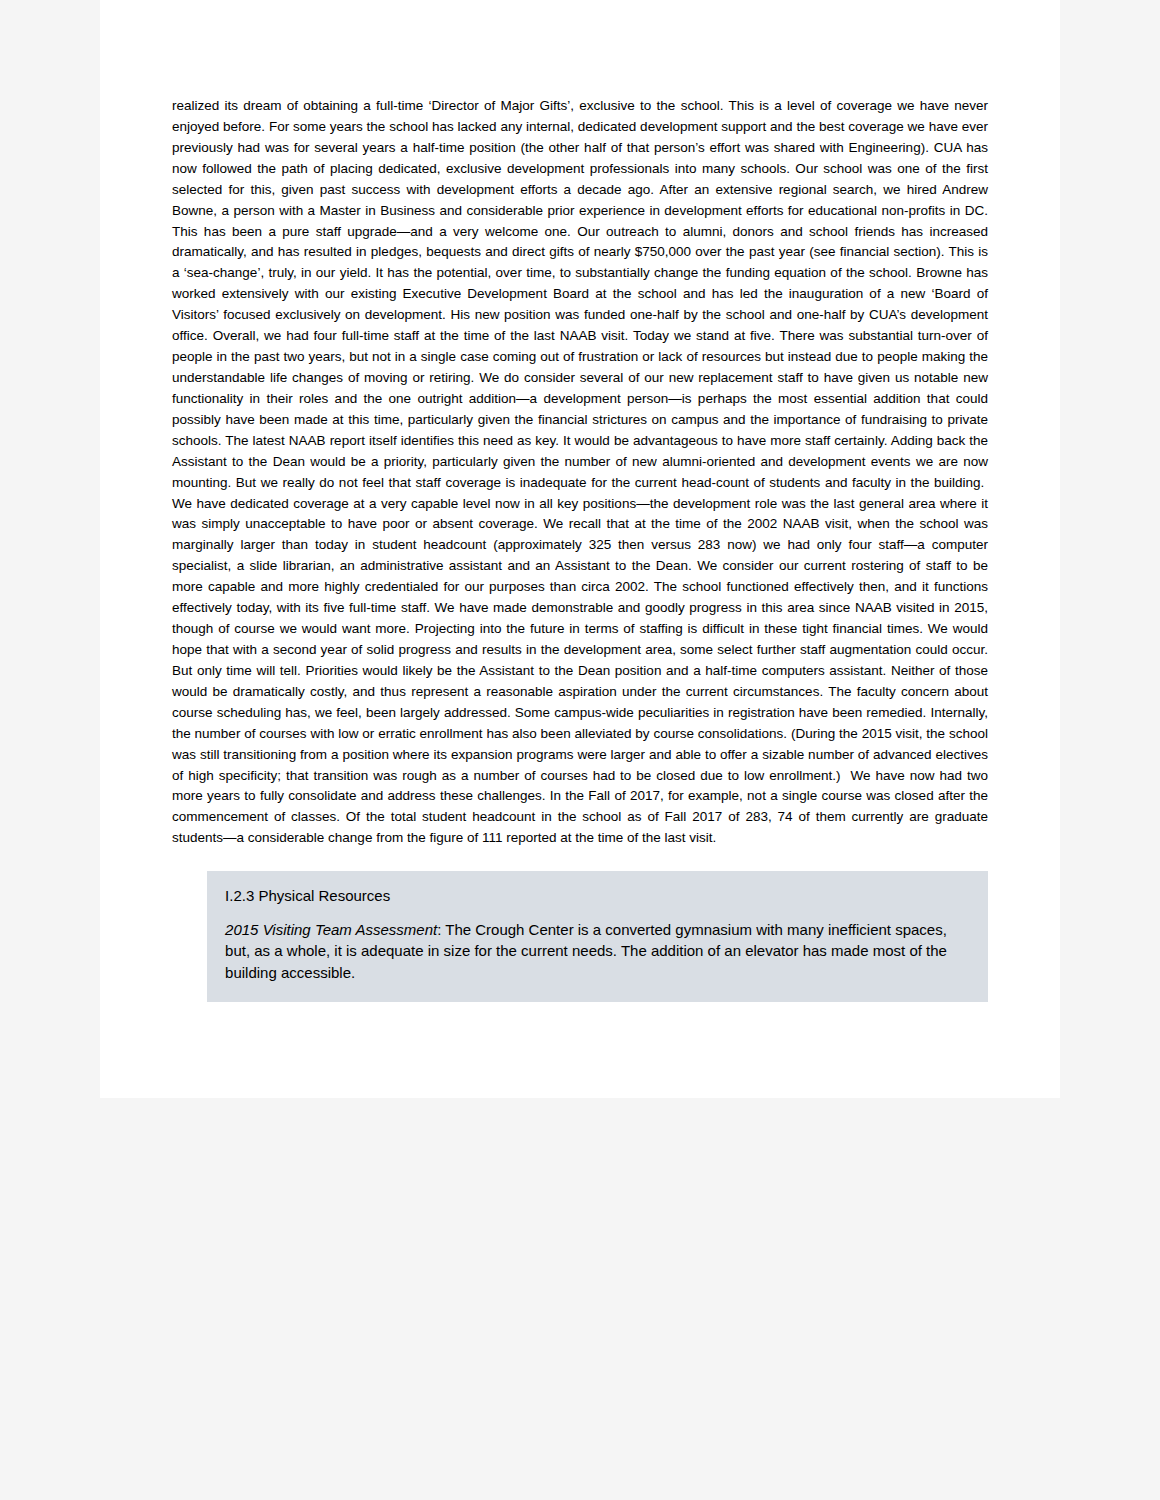realized its dream of obtaining a full-time ‘Director of Major Gifts’, exclusive to the school. This is a level of coverage we have never enjoyed before. For some years the school has lacked any internal, dedicated development support and the best coverage we have ever previously had was for several years a half-time position (the other half of that person’s effort was shared with Engineering). CUA has now followed the path of placing dedicated, exclusive development professionals into many schools. Our school was one of the first selected for this, given past success with development efforts a decade ago. After an extensive regional search, we hired Andrew Bowne, a person with a Master in Business and considerable prior experience in development efforts for educational non-profits in DC. This has been a pure staff upgrade—and a very welcome one. Our outreach to alumni, donors and school friends has increased dramatically, and has resulted in pledges, bequests and direct gifts of nearly $750,000 over the past year (see financial section). This is a ‘sea-change’, truly, in our yield. It has the potential, over time, to substantially change the funding equation of the school. Browne has worked extensively with our existing Executive Development Board at the school and has led the inauguration of a new ‘Board of Visitors’ focused exclusively on development. His new position was funded one-half by the school and one-half by CUA’s development office. Overall, we had four full-time staff at the time of the last NAAB visit. Today we stand at five. There was substantial turn-over of people in the past two years, but not in a single case coming out of frustration or lack of resources but instead due to people making the understandable life changes of moving or retiring. We do consider several of our new replacement staff to have given us notable new functionality in their roles and the one outright addition—a development person—is perhaps the most essential addition that could possibly have been made at this time, particularly given the financial strictures on campus and the importance of fundraising to private schools. The latest NAAB report itself identifies this need as key. It would be advantageous to have more staff certainly. Adding back the Assistant to the Dean would be a priority, particularly given the number of new alumni-oriented and development events we are now mounting. But we really do not feel that staff coverage is inadequate for the current head-count of students and faculty in the building. We have dedicated coverage at a very capable level now in all key positions—the development role was the last general area where it was simply unacceptable to have poor or absent coverage. We recall that at the time of the 2002 NAAB visit, when the school was marginally larger than today in student headcount (approximately 325 then versus 283 now) we had only four staff—a computer specialist, a slide librarian, an administrative assistant and an Assistant to the Dean. We consider our current rostering of staff to be more capable and more highly credentialed for our purposes than circa 2002. The school functioned effectively then, and it functions effectively today, with its five full-time staff. We have made demonstrable and goodly progress in this area since NAAB visited in 2015, though of course we would want more. Projecting into the future in terms of staffing is difficult in these tight financial times. We would hope that with a second year of solid progress and results in the development area, some select further staff augmentation could occur. But only time will tell. Priorities would likely be the Assistant to the Dean position and a half-time computers assistant. Neither of those would be dramatically costly, and thus represent a reasonable aspiration under the current circumstances. The faculty concern about course scheduling has, we feel, been largely addressed. Some campus-wide peculiarities in registration have been remedied. Internally, the number of courses with low or erratic enrollment has also been alleviated by course consolidations. (During the 2015 visit, the school was still transitioning from a position where its expansion programs were larger and able to offer a sizable number of advanced electives of high specificity; that transition was rough as a number of courses had to be closed due to low enrollment.) We have now had two more years to fully consolidate and address these challenges. In the Fall of 2017, for example, not a single course was closed after the commencement of classes. Of the total student headcount in the school as of Fall 2017 of 283, 74 of them currently are graduate students—a considerable change from the figure of 111 reported at the time of the last visit.
I.2.3 Physical Resources
2015 Visiting Team Assessment: The Crough Center is a converted gymnasium with many inefficient spaces, but, as a whole, it is adequate in size for the current needs. The addition of an elevator has made most of the building accessible.